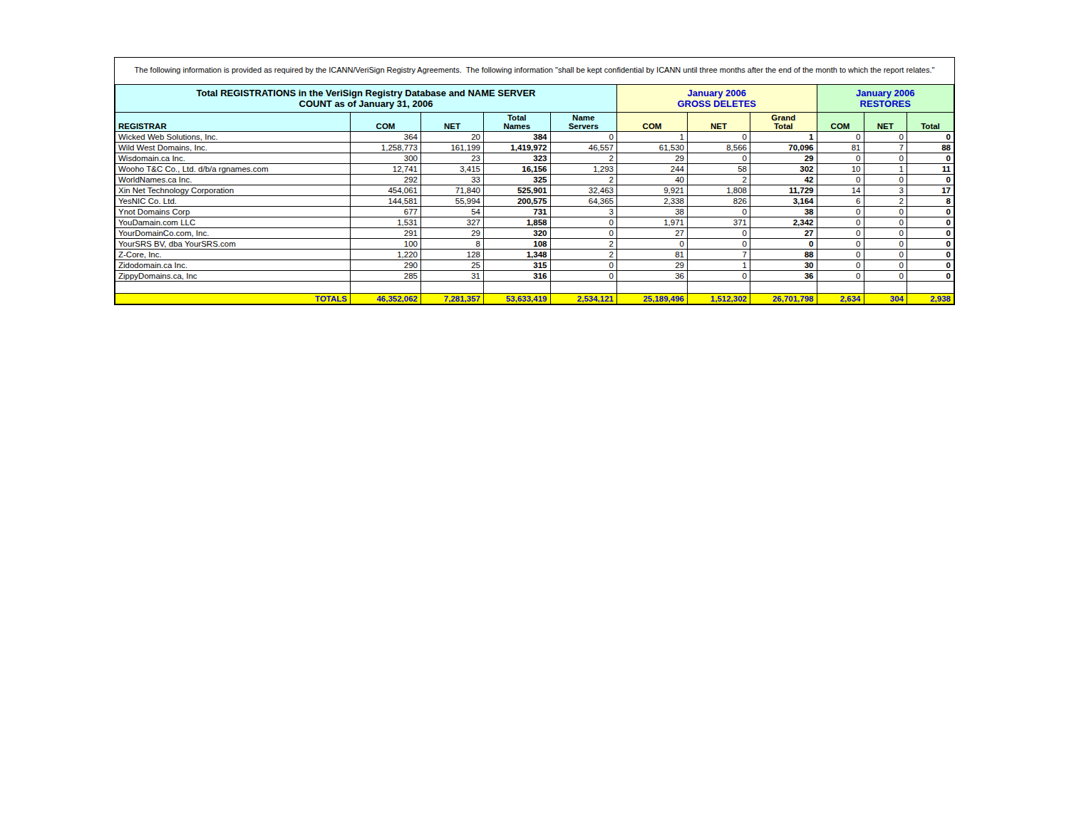The following information is provided as required by the ICANN/VeriSign Registry Agreements. The following information "shall be kept confidential by ICANN until three months after the end of the month to which the report relates."
| Total REGISTRATIONS in the VeriSign Registry Database and NAME SERVER COUNT as of January 31, 2006 | January 2006 GROSS DELETES | January 2006 RESTORES |
| REGISTRAR | COM | NET | Total Names | Name Servers | COM | NET | Grand Total | COM | NET | Total |
| Wicked Web Solutions, Inc. | 364 | 20 | 384 | 0 | 1 | 0 | 1 | 0 | 0 | 0 |
| Wild West Domains, Inc. | 1,258,773 | 161,199 | 1,419,972 | 46,557 | 61,530 | 8,566 | 70,096 | 81 | 7 | 88 |
| Wisdomain.ca Inc. | 300 | 23 | 323 | 2 | 29 | 0 | 29 | 0 | 0 | 0 |
| Wooho T&C Co., Ltd. d/b/a rgnames.com | 12,741 | 3,415 | 16,156 | 1,293 | 244 | 58 | 302 | 10 | 1 | 11 |
| WorldNames.ca Inc. | 292 | 33 | 325 | 2 | 40 | 2 | 42 | 0 | 0 | 0 |
| Xin Net Technology Corporation | 454,061 | 71,840 | 525,901 | 32,463 | 9,921 | 1,808 | 11,729 | 14 | 3 | 17 |
| YesNIC Co. Ltd. | 144,581 | 55,994 | 200,575 | 64,365 | 2,338 | 826 | 3,164 | 6 | 2 | 8 |
| Ynot Domains Corp | 677 | 54 | 731 | 3 | 38 | 0 | 38 | 0 | 0 | 0 |
| YouDamain.com LLC | 1,531 | 327 | 1,858 | 0 | 1,971 | 371 | 2,342 | 0 | 0 | 0 |
| YourDomainCo.com, Inc. | 291 | 29 | 320 | 0 | 27 | 0 | 27 | 0 | 0 | 0 |
| YourSRS BV, dba YourSRS.com | 100 | 8 | 108 | 2 | 0 | 0 | 0 | 0 | 0 | 0 |
| Z-Core, Inc. | 1,220 | 128 | 1,348 | 2 | 81 | 7 | 88 | 0 | 0 | 0 |
| Zidodomain.ca Inc. | 290 | 25 | 315 | 0 | 29 | 1 | 30 | 0 | 0 | 0 |
| ZippyDomains.ca, Inc | 285 | 31 | 316 | 0 | 36 | 0 | 36 | 0 | 0 | 0 |
| TOTALS | 46,352,062 | 7,281,357 | 53,633,419 | 2,534,121 | 25,189,496 | 1,512,302 | 26,701,798 | 2,634 | 304 | 2,938 |